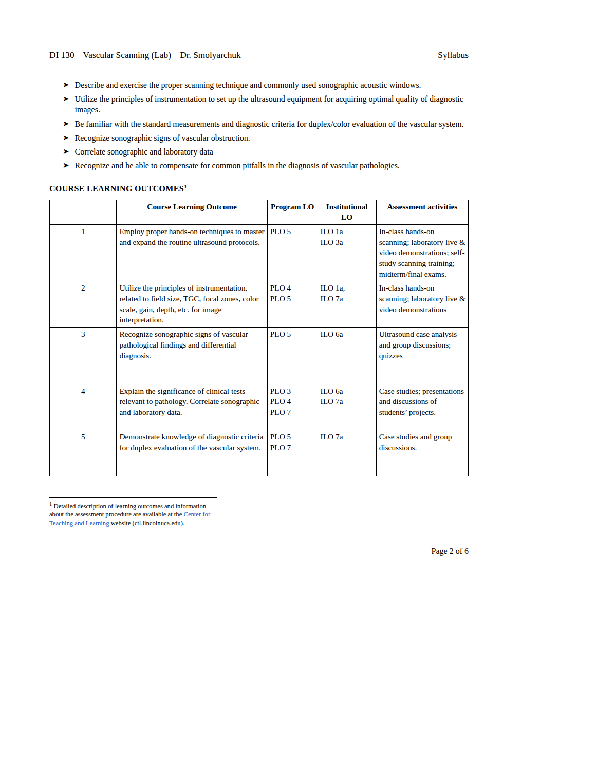DI 130 – Vascular Scanning (Lab) – Dr. Smolyarchuk
Syllabus
Describe and exercise the proper scanning technique and commonly used sonographic acoustic windows.
Utilize the principles of instrumentation to set up the ultrasound equipment for acquiring optimal quality of diagnostic images.
Be familiar with the standard measurements and diagnostic criteria for duplex/color evaluation of the vascular system.
Recognize sonographic signs of vascular obstruction.
Correlate sonographic and laboratory data
Recognize and be able to compensate for common pitfalls in the diagnosis of vascular pathologies.
COURSE LEARNING OUTCOMES1
| | Course Learning Outcome | Program LO | Institutional LO | Assessment activities |
| --- | --- | --- | --- | --- |
| 1 | Employ proper hands-on techniques to master and expand the routine ultrasound protocols. | PLO 5 | ILO 1a ILO 3a | In-class hands-on scanning; laboratory live & video demonstrations; self-study scanning training; midterm/final exams. |
| 2 | Utilize the principles of instrumentation, related to field size, TGC, focal zones, color scale, gain, depth, etc. for image interpretation. | PLO 4 PLO 5 | ILO 1a, ILO 7a | In-class hands-on scanning; laboratory live & video demonstrations |
| 3 | Recognize sonographic signs of vascular pathological findings and differential diagnosis. | PLO 5 | ILO 6a | Ultrasound case analysis and group discussions; quizzes |
| 4 | Explain the significance of clinical tests relevant to pathology. Correlate sonographic and laboratory data. | PLO 3 PLO 4 PLO 7 | ILO 6a ILO 7a | Case studies; presentations and discussions of students’ projects. |
| 5 | Demonstrate knowledge of diagnostic criteria for duplex evaluation of the vascular system. | PLO 5 PLO 7 | ILO 7a | Case studies and group discussions. |
1 Detailed description of learning outcomes and information about the assessment procedure are available at the Center for Teaching and Learning website (ctl.lincolnuca.edu).
Page 2 of 6